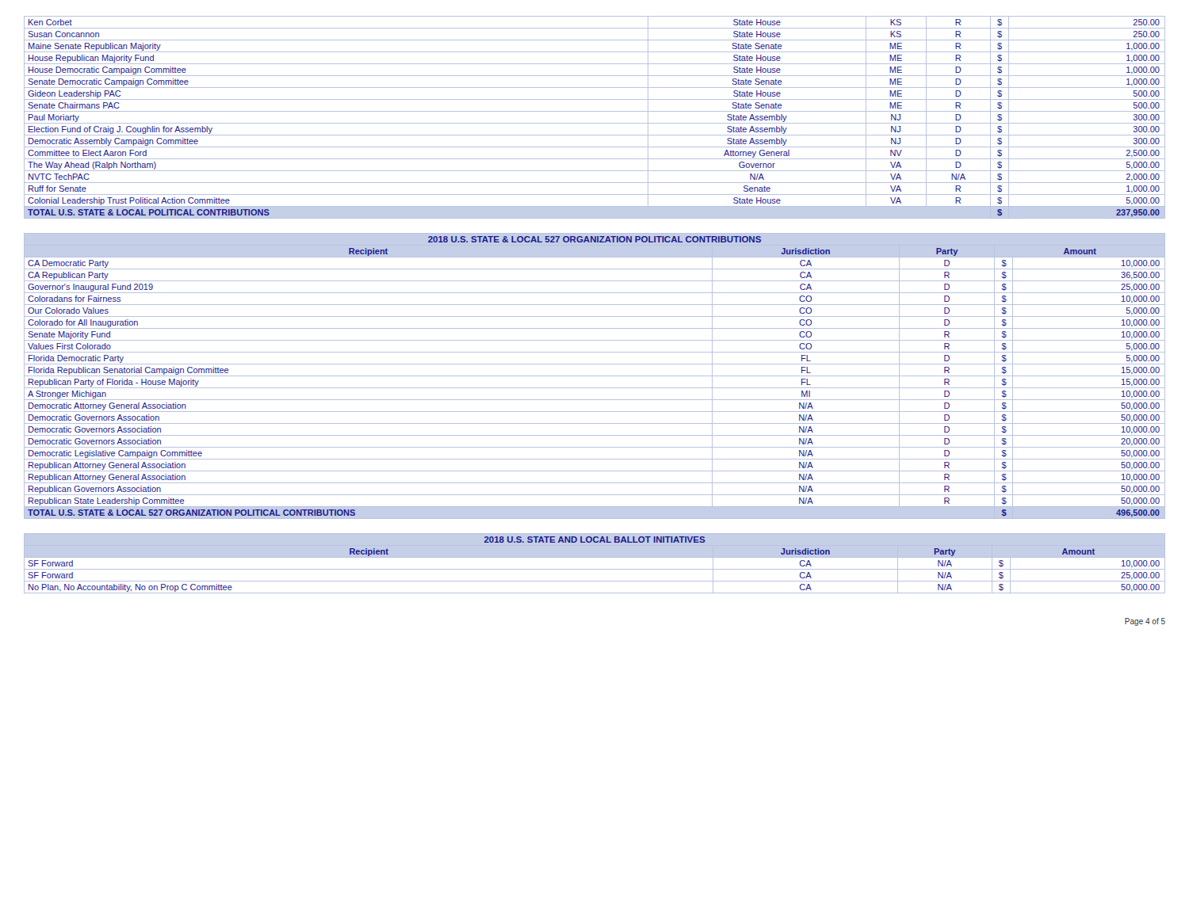| Ken Corbet | State House | KS | R | $ | 250.00 |
| Susan Concannon | State House | KS | R | $ | 250.00 |
| Maine Senate Republican Majority | State Senate | ME | R | $ | 1,000.00 |
| House Republican Majority Fund | State House | ME | R | $ | 1,000.00 |
| House Democratic Campaign Committee | State House | ME | D | $ | 1,000.00 |
| Senate Democratic Campaign Committee | State Senate | ME | D | $ | 1,000.00 |
| Gideon Leadership PAC | State House | ME | D | $ | 500.00 |
| Senate Chairmans PAC | State Senate | ME | R | $ | 500.00 |
| Paul Moriarty | State Assembly | NJ | D | $ | 300.00 |
| Election Fund of Craig J. Coughlin for Assembly | State Assembly | NJ | D | $ | 300.00 |
| Democratic Assembly Campaign Committee | State Assembly | NJ | D | $ | 300.00 |
| Committee to Elect Aaron Ford | Attorney General | NV | D | $ | 2,500.00 |
| The Way Ahead (Ralph Northam) | Governor | VA | D | $ | 5,000.00 |
| NVTC TechPAC | N/A | VA | N/A | $ | 2,000.00 |
| Ruff for Senate | Senate | VA | R | $ | 1,000.00 |
| Colonial Leadership Trust Political Action Committee | State House | VA | R | $ | 5,000.00 |
| TOTAL U.S. STATE & LOCAL POLITICAL CONTRIBUTIONS | $ | 237,950.00 |
| 2018 U.S. STATE & LOCAL 527 ORGANIZATION POLITICAL CONTRIBUTIONS |
| --- |
| Recipient | Jurisdiction | Party | Amount |
| CA Democratic Party | CA | D | $ | 10,000.00 |
| CA Republican Party | CA | R | $ | 36,500.00 |
| Governor's Inaugural Fund 2019 | CA | D | $ | 25,000.00 |
| Coloradans for Fairness | CO | D | $ | 10,000.00 |
| Our Colorado Values | CO | D | $ | 5,000.00 |
| Colorado for All Inauguration | CO | D | $ | 10,000.00 |
| Senate Majority Fund | CO | R | $ | 10,000.00 |
| Values First Colorado | CO | R | $ | 5,000.00 |
| Florida Democratic Party | FL | D | $ | 5,000.00 |
| Florida Republican Senatorial Campaign Committee | FL | R | $ | 15,000.00 |
| Republican Party of Florida - House Majority | FL | R | $ | 15,000.00 |
| A Stronger Michigan | MI | D | $ | 10,000.00 |
| Democratic Attorney General Association | N/A | D | $ | 50,000.00 |
| Democratic Governors Assocation | N/A | D | $ | 50,000.00 |
| Democratic Governors Association | N/A | D | $ | 10,000.00 |
| Democratic Governors Association | N/A | D | $ | 20,000.00 |
| Democratic Legislative Campaign Committee | N/A | D | $ | 50,000.00 |
| Republican Attorney General Association | N/A | R | $ | 50,000.00 |
| Republican Attorney General Association | N/A | R | $ | 10,000.00 |
| Republican Governors Association | N/A | R | $ | 50,000.00 |
| Republican State Leadership Committee | N/A | R | $ | 50,000.00 |
| TOTAL U.S. STATE & LOCAL 527 ORGANIZATION POLITICAL CONTRIBUTIONS | $ | 496,500.00 |
| 2018 U.S. STATE AND LOCAL BALLOT INITIATIVES |
| --- |
| Recipient | Jurisdiction | Party | Amount |
| SF Forward | CA | N/A | $ | 10,000.00 |
| SF Forward | CA | N/A | $ | 25,000.00 |
| No Plan, No Accountability, No on Prop C Committee | CA | N/A | $ | 50,000.00 |
Page 4 of 5